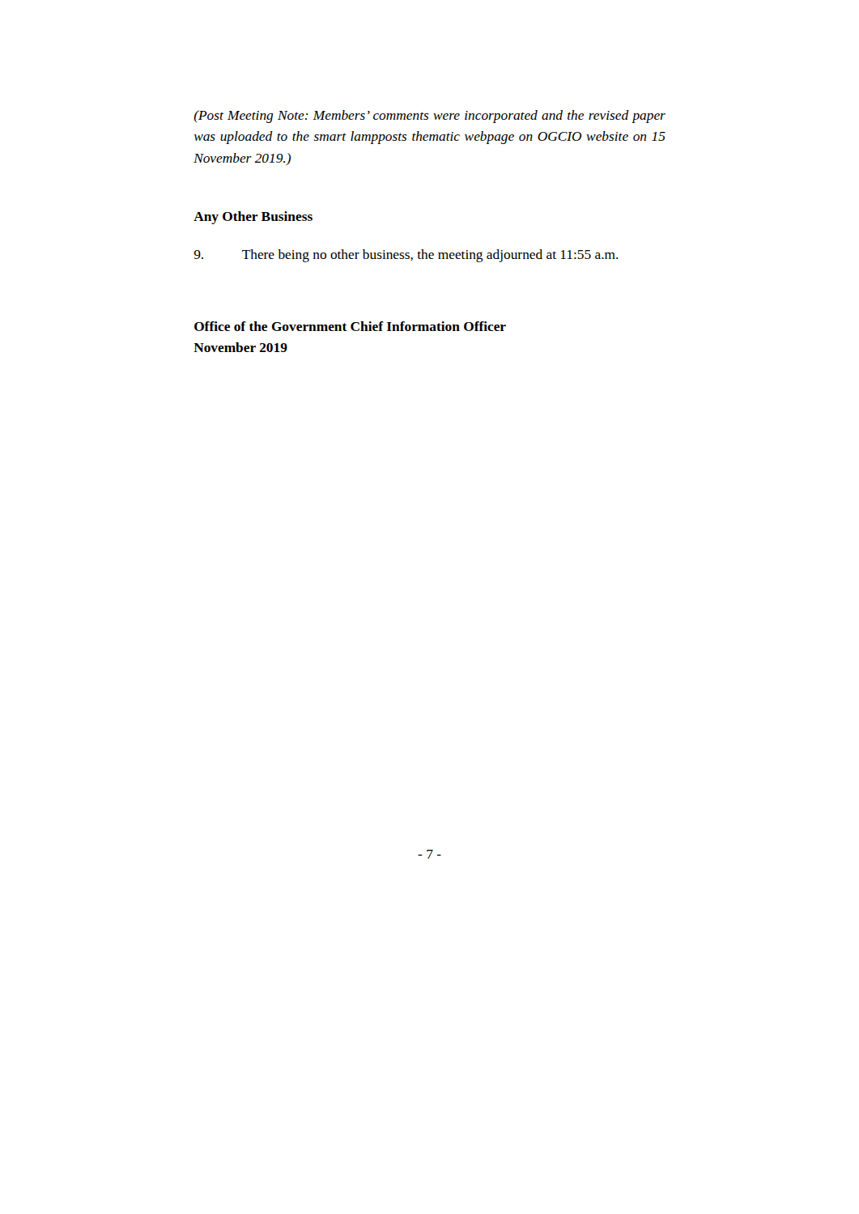(Post Meeting Note: Members’ comments were incorporated and the revised paper was uploaded to the smart lampposts thematic webpage on OGCIO website on 15 November 2019.)
Any Other Business
9.
There being no other business, the meeting adjourned at 11:55 a.m.
Office of the Government Chief Information Officer
November 2019
- 7 -